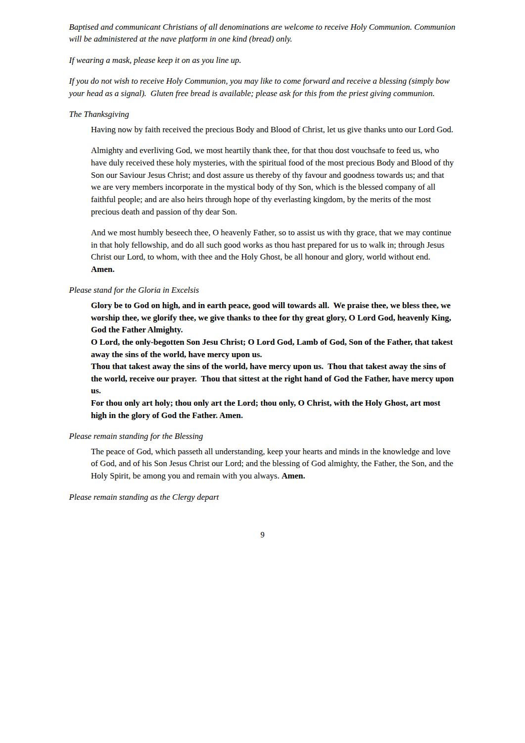Baptised and communicant Christians of all denominations are welcome to receive Holy Communion. Communion will be administered at the nave platform in one kind (bread) only.
If wearing a mask, please keep it on as you line up.
If you do not wish to receive Holy Communion, you may like to come forward and receive a blessing (simply bow your head as a signal). Gluten free bread is available; please ask for this from the priest giving communion.
The Thanksgiving
Having now by faith received the precious Body and Blood of Christ, let us give thanks unto our Lord God.
Almighty and everliving God, we most heartily thank thee, for that thou dost vouchsafe to feed us, who have duly received these holy mysteries, with the spiritual food of the most precious Body and Blood of thy Son our Saviour Jesus Christ; and dost assure us thereby of thy favour and goodness towards us; and that we are very members incorporate in the mystical body of thy Son, which is the blessed company of all faithful people; and are also heirs through hope of thy everlasting kingdom, by the merits of the most precious death and passion of thy dear Son.
And we most humbly beseech thee, O heavenly Father, so to assist us with thy grace, that we may continue in that holy fellowship, and do all such good works as thou hast prepared for us to walk in; through Jesus Christ our Lord, to whom, with thee and the Holy Ghost, be all honour and glory, world without end. Amen.
Please stand for the Gloria in Excelsis
Glory be to God on high, and in earth peace, good will towards all. We praise thee, we bless thee, we worship thee, we glorify thee, we give thanks to thee for thy great glory, O Lord God, heavenly King, God the Father Almighty.
O Lord, the only-begotten Son Jesu Christ; O Lord God, Lamb of God, Son of the Father, that takest away the sins of the world, have mercy upon us.
Thou that takest away the sins of the world, have mercy upon us. Thou that takest away the sins of the world, receive our prayer. Thou that sittest at the right hand of God the Father, have mercy upon us.
For thou only art holy; thou only art the Lord; thou only, O Christ, with the Holy Ghost, art most high in the glory of God the Father. Amen.
Please remain standing for the Blessing
The peace of God, which passeth all understanding, keep your hearts and minds in the knowledge and love of God, and of his Son Jesus Christ our Lord; and the blessing of God almighty, the Father, the Son, and the Holy Spirit, be among you and remain with you always. Amen.
Please remain standing as the Clergy depart
9